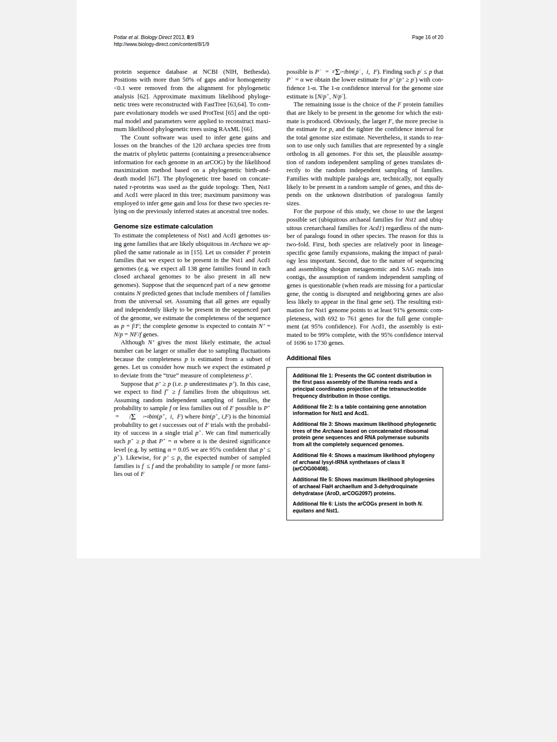Podar et al. Biology Direct 2013, 8:9
http://www.biology-direct.com/content/8/1/9
Page 16 of 20
protein sequence database at NCBI (NIH, Bethesda). Positions with more than 50% of gaps and/or homogeneity <0.1 were removed from the alignment for phylogenetic analysis [62]. Approximate maximum likelihood phylogenetic trees were reconstructed with FastTree [63,64]. To compare evolutionary models we used ProtTest [65] and the optimal model and parameters were applied to reconstruct maximum likelihood phylogenetic trees using RAxML [66].
The Count software was used to infer gene gains and losses on the branches of the 120 archaea species tree from the matrix of phyletic patterns (containing a presence/absence information for each genome in an arCOG) by the likelihood maximization method based on a phylogenetic birth-and-death model [67]. The phylogenetic tree based on concatenated r-proteins was used as the guide topology. Then, Nst1 and Acd1 were placed in this tree; maximum parsimony was employed to infer gene gain and loss for these two species relying on the previously inferred states at ancestral tree nodes.
Genome size estimate calculation
To estimate the completeness of Nst1 and Acd1 genomes using gene families that are likely ubiquitous in Archaea we applied the same rationale as in [15]. Let us consider F protein families that we expect to be present in the Nst1 and Acd1 genomes (e.g. we expect all 138 gene families found in each closed archaeal genomes to be also present in all new genomes). Suppose that the sequenced part of a new genome contains N predicted genes that include members of f families from the universal set. Assuming that all genes are equally and independently likely to be present in the sequenced part of the genome, we estimate the completeness of the sequence as p = f/F; the complete genome is expected to contain N’ = N/p = NF/f genes.
Although N’ gives the most likely estimate, the actual number can be larger or smaller due to sampling fluctuations because the completeness p is estimated from a subset of genes. Let us consider how much we expect the estimated p to deviate from the “true” measure of completeness p’.
Suppose that p’ ≥ p (i.e. p underestimates p’). In this case, we expect to find f+ ≥ f families from the ubiquitous set. Assuming random independent sampling of families, the probability to sample f or less families out of F possible is P+ = fΣi=0 bin(p+, i, F) where bin(p+, i,F) is the binomial probability to get i successes out of F trials with the probability of success in a single trial p+. We can find numerically such p+ ≥ p that P+ = α where α is the desired significance level (e.g. by setting α = 0.05 we are 95% confident that p’ ≤ p+). Likewise, for p’ ≤ p, the expected number of sampled families is f ≤ f and the probability to sample f or more families out of F
possible is P− = FΣi=f bin(p−, i, F). Finding such p- ≤ p that P− = α we obtain the lower estimate for p’ (p’ ≥ p-) with confidence 1-α. The 1-α confidence interval for the genome size estimate is [N/p+, N/p-].
The remaining issue is the choice of the F protein families that are likely to be present in the genome for which the estimate is produced. Obviously, the larger F, the more precise is the estimate for p, and the tighter the confidence interval for the total genome size estimate. Nevertheless, it stands to reason to use only such families that are represented by a single ortholog in all genomes. For this set, the plausible assumption of random independent sampling of genes translates directly to the random independent sampling of families. Families with multiple paralogs are, technically, not equally likely to be present in a random sample of genes, and this depends on the unknown distribution of paralogous family sizes.
For the purpose of this study, we chose to use the largest possible set (ubiquitous archaeal families for Nst1 and ubiquitous crenarchaeal families for Acd1) regardless of the number of paralogs found in other species. The reason for this is two-fold. First, both species are relatively poor in lineage-specific gene family expansions, making the impact of paralogy less important. Second, due to the nature of sequencing and assembling shotgun metagenomic and SAG reads into contigs, the assumption of random independent sampling of genes is questionable (when reads are missing for a particular gene, the contig is disrupted and neighboring genes are also less likely to appear in the final gene set). The resulting estimation for Nst1 genome points to at least 91% genomic completeness, with 692 to 761 genes for the full gene complement (at 95% confidence). For Acd1, the assembly is estimated to be 99% complete, with the 95% confidence interval of 1696 to 1730 genes.
Additional files
Additional file 1: Presents the GC content distribution in the first pass assembly of the Illumina reads and a principal coordinates projection of the tetranucleotide frequency distribution in those contigs.
Additional file 2: Is a table containing gene annotation information for Nst1 and Acd1.
Additional file 3: Shows maximum likelihood phylogenetic trees of the Archaea based on concatenated ribosomal protein gene sequences and RNA polymerase subunits from all the completely sequenced genomes.
Additional file 4: Shows a maximum likelihood phylogeny of archaeal lysyl-tRNA synthetases of class II (arCOG00408).
Additional file 5: Shows maximum likelihood phylogenies of archaeal FlaH archaellum and 3-dehydroquinate dehydratase (AroD, arCOG2097) proteins.
Additional file 6: Lists the arCOGs present in both N. equitans and Nst1.